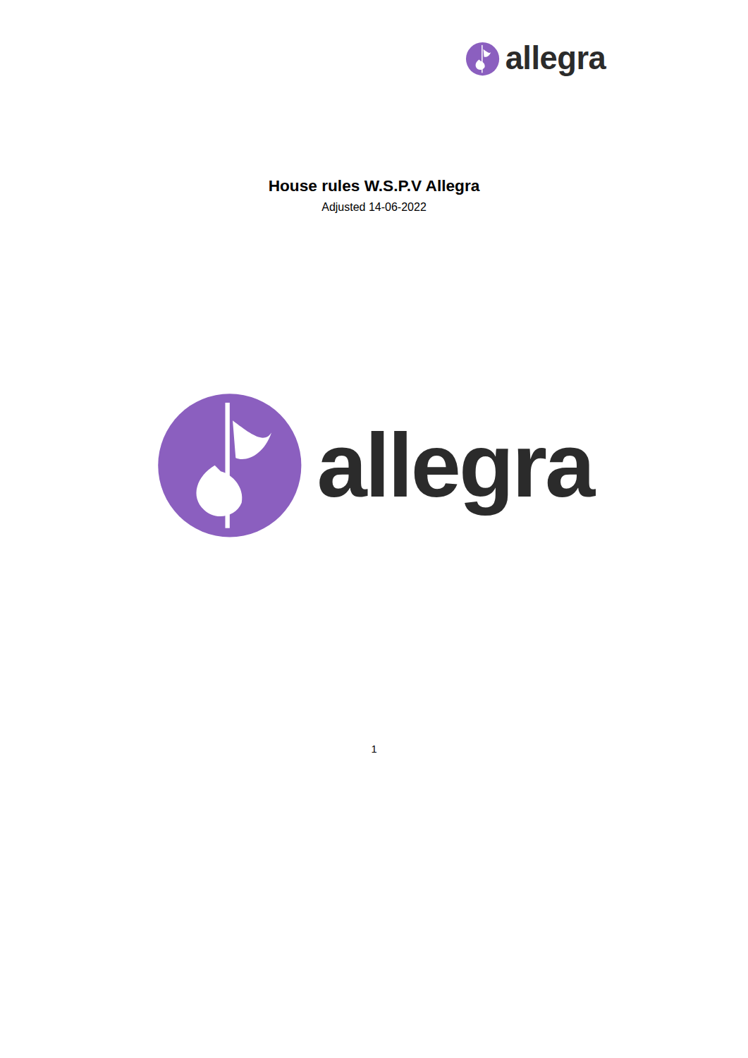allegra
House rules W.S.P.V Allegra
Adjusted 14-06-2022
allegra
1